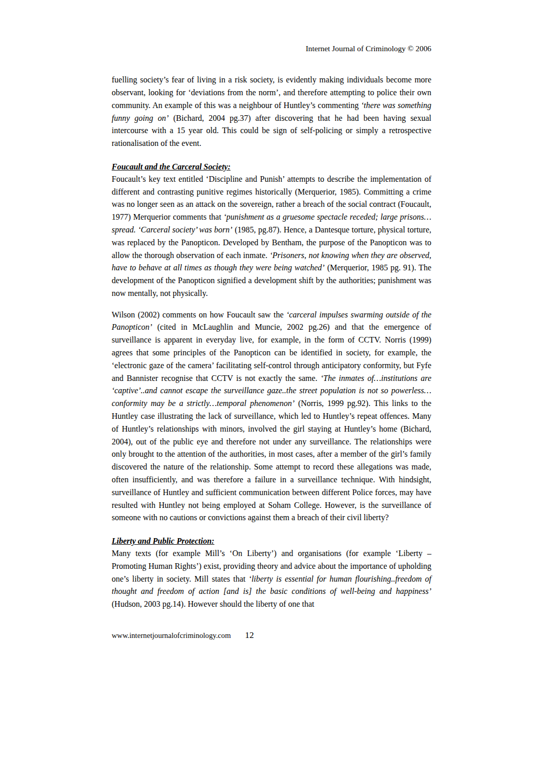Internet Journal of Criminology © 2006
fuelling society’s fear of living in a risk society, is evidently making individuals become more observant, looking for ‘deviations from the norm’, and therefore attempting to police their own community. An example of this was a neighbour of Huntley’s commenting ‘there was something funny going on’ (Bichard, 2004 pg.37) after discovering that he had been having sexual intercourse with a 15 year old. This could be sign of self-policing or simply a retrospective rationalisation of the event.
Foucault and the Carceral Society:
Foucault’s key text entitled ‘Discipline and Punish’ attempts to describe the implementation of different and contrasting punitive regimes historically (Merquerior, 1985). Committing a crime was no longer seen as an attack on the sovereign, rather a breach of the social contract (Foucault, 1977) Merquerior comments that ‘punishment as a gruesome spectacle receded; large prisons…spread. ‘Carceral society’ was born’ (1985, pg.87). Hence, a Dantesque torture, physical torture, was replaced by the Panopticon. Developed by Bentham, the purpose of the Panopticon was to allow the thorough observation of each inmate. ‘Prisoners, not knowing when they are observed, have to behave at all times as though they were being watched’ (Merquerior, 1985 pg. 91). The development of the Panopticon signified a development shift by the authorities; punishment was now mentally, not physically.
Wilson (2002) comments on how Foucault saw the ‘carceral impulses swarming outside of the Panopticon’ (cited in McLaughlin and Muncie, 2002 pg.26) and that the emergence of surveillance is apparent in everyday live, for example, in the form of CCTV. Norris (1999) agrees that some principles of the Panopticon can be identified in society, for example, the ‘electronic gaze of the camera’ facilitating self-control through anticipatory conformity, but Fyfe and Bannister recognise that CCTV is not exactly the same. ‘The inmates of…institutions are ‘captive’..and cannot escape the surveillance gaze..the street population is not so powerless…conformity may be a strictly…temporal phenomenon’ (Norris, 1999 pg.92). This links to the Huntley case illustrating the lack of surveillance, which led to Huntley’s repeat offences. Many of Huntley’s relationships with minors, involved the girl staying at Huntley’s home (Bichard, 2004), out of the public eye and therefore not under any surveillance. The relationships were only brought to the attention of the authorities, in most cases, after a member of the girl’s family discovered the nature of the relationship. Some attempt to record these allegations was made, often insufficiently, and was therefore a failure in a surveillance technique. With hindsight, surveillance of Huntley and sufficient communication between different Police forces, may have resulted with Huntley not being employed at Soham College. However, is the surveillance of someone with no cautions or convictions against them a breach of their civil liberty?
Liberty and Public Protection:
Many texts (for example Mill’s ‘On Liberty’) and organisations (for example ‘Liberty – Promoting Human Rights’) exist, providing theory and advice about the importance of upholding one’s liberty in society. Mill states that ‘liberty is essential for human flourishing..freedom of thought and freedom of action [and is] the basic conditions of well-being and happiness’ (Hudson, 2003 pg.14). However should the liberty of one that
www.internetjournalofcriminology.com 12